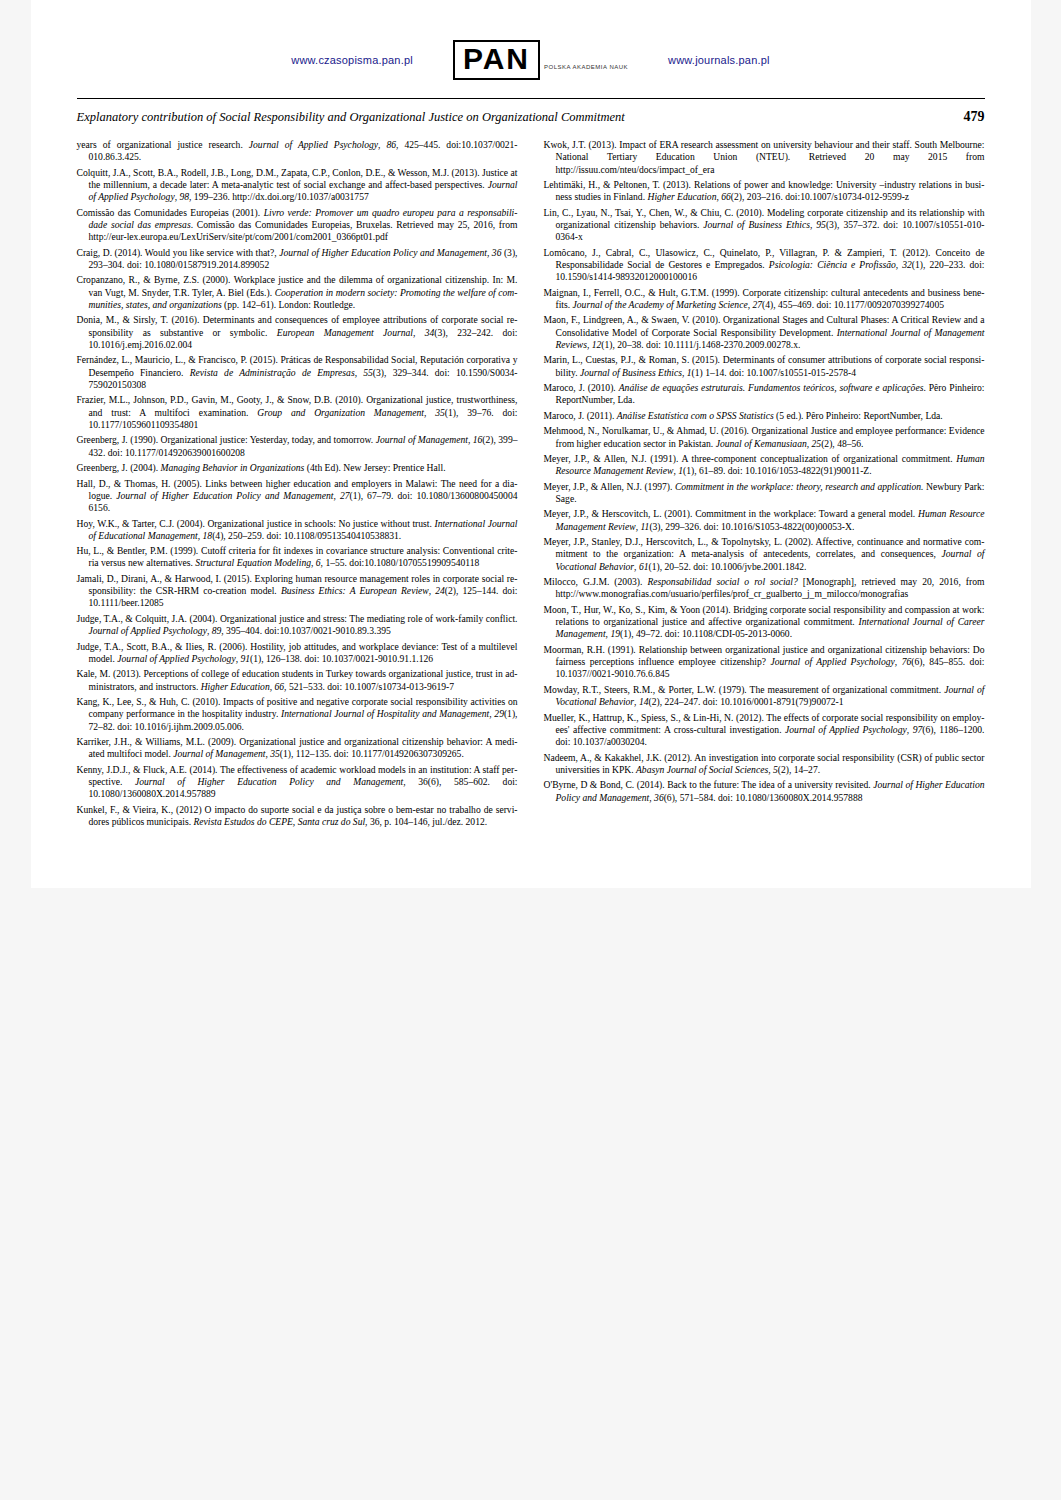www.czasopisma.pan.pl PAN POLSKA AKADEMIA NAUK www.journals.pan.pl
Explanatory contribution of Social Responsibility and Organizational Justice on Organizational Commitment 479
years of organizational justice research. Journal of Applied Psychology, 86, 425–445. doi:10.1037/0021-010.86.3.425.
Colquitt, J.A., Scott, B.A., Rodell, J.B., Long, D.M., Zapata, C.P., Conlon, D.E., & Wesson, M.J. (2013). Justice at the millennium, a decade later: A meta-analytic test of social exchange and affect-based perspectives. Journal of Applied Psychology, 98, 199–236. http://dx.doi.org/10.1037/a0031757
Comissão das Comunidades Europeias (2001). Livro verde: Promover um quadro europeu para a responsabilidade social das empresas. Comissão das Comunidades Europeias, Bruxelas. Retrieved may 25, 2016, from http://eur-lex.europa.eu/LexUriServ/site/pt/com/2001/com2001_0366pt01.pdf
Craig, D. (2014). Would you like service with that?, Journal of Higher Education Policy and Management, 36 (3), 293–304. doi: 10.1080/01587919.2014.899052
Cropanzano, R., & Byrne, Z.S. (2000). Workplace justice and the dilemma of organizational citizenship. In: M. van Vugt, M. Snyder, T.R. Tyler, A. Biel (Eds.). Cooperation in modern society: Promoting the welfare of communities, states, and organizations (pp. 142–61). London: Routledge.
Donia, M., & Sirsly, T. (2016). Determinants and consequences of employee attributions of corporate social responsibility as substantive or symbolic. European Management Journal, 34(3), 232–242. doi: 10.1016/j.emj.2016.02.004
Fernández, L., Mauricio, L., & Francisco, P. (2015). Práticas de Responsabilidad Social, Reputación corporativa y Desempeño Financiero. Revista de Administração de Empresas, 55(3), 329–344. doi: 10.1590/S0034-759020150308
Frazier, M.L., Johnson, P.D., Gavin, M., Gooty, J., & Snow, D.B. (2010). Organizational justice, trustworthiness, and trust: A multifoci examination. Group and Organization Management, 35(1), 39–76. doi: 10.1177/1059601109354801
Greenberg, J. (1990). Organizational justice: Yesterday, today, and tomorrow. Journal of Management, 16(2), 399–432. doi: 10.1177/014920639001600208
Greenberg, J. (2004). Managing Behavior in Organizations (4th Ed). New Jersey: Prentice Hall.
Hall, D., & Thomas, H. (2005). Links between higher education and employers in Malawi: The need for a dialogue. Journal of Higher Education Policy and Management, 27(1), 67–79. doi: 10.1080/13600800450004 6156.
Hoy, W.K., & Tarter, C.J. (2004). Organizational justice in schools: No justice without trust. International Journal of Educational Management, 18(4), 250–259. doi: 10.1108/09513540410538831.
Hu, L., & Bentler, P.M. (1999). Cutoff criteria for fit indexes in covariance structure analysis: Conventional criteria versus new alternatives. Structural Equation Modeling, 6, 1–55. doi:10.1080/10705519909540118
Jamali, D., Dirani, A., & Harwood, I. (2015). Exploring human resource management roles in corporate social responsibility: the CSR-HRM co-creation model. Business Ethics: A European Review, 24(2), 125–144. doi: 10.1111/beer.12085
Judge, T.A., & Colquitt, J.A. (2004). Organizational justice and stress: The mediating role of work-family conflict. Journal of Applied Psychology, 89, 395–404. doi:10.1037/0021-9010.89.3.395
Judge, T.A., Scott, B.A., & Ilies, R. (2006). Hostility, job attitudes, and workplace deviance: Test of a multilevel model. Journal of Applied Psychology, 91(1), 126–138. doi: 10.1037/0021-9010.91.1.126
Kale, M. (2013). Perceptions of college of education students in Turkey towards organizational justice, trust in administrators, and instructors. Higher Education, 66, 521–533. doi: 10.1007/s10734-013-9619-7
Kang, K., Lee, S., & Huh, C. (2010). Impacts of positive and negative corporate social responsibility activities on company performance in the hospitality industry. International Journal of Hospitality and Management, 29(1), 72–82. doi: 10.1016/j.ijhm.2009.05.006.
Karriker, J.H., & Williams, M.L. (2009). Organizational justice and organizational citizenship behavior: A mediated multifoci model. Journal of Management, 35(1), 112–135. doi: 10.1177/0149206307309265.
Kenny, J.D.J., & Fluck, A.E. (2014). The effectiveness of academic workload models in an institution: A staff perspective. Journal of Higher Education Policy and Management, 36(6), 585–602. doi: 10.1080/1360080X.2014.957889
Kunkel, F., & Vieira, K., (2012) O impacto do suporte social e da justiça sobre o bem-estar no trabalho de servidores públicos municipais. Revista Estudos do CEPE, Santa cruz do Sul, 36, p. 104–146, jul./dez. 2012.
Kwok, J.T. (2013). Impact of ERA research assessment on university behaviour and their staff. South Melbourne: National Tertiary Education Union (NTEU). Retrieved 20 may 2015 from http://issuu.com/nteu/docs/impact_of_era
Lehtimäki, H., & Peltonen, T. (2013). Relations of power and knowledge: University –industry relations in business studies in Finland. Higher Education, 66(2), 203–216. doi:10.1007/s10734-012-9599-z
Lin, C., Lyau, N., Tsai, Y., Chen, W., & Chiu, C. (2010). Modeling corporate citizenship and its relationship with organizational citizenship behaviors. Journal of Business Ethics, 95(3), 357–372. doi: 10.1007/s10551-010-0364-x
Lomôcano, J., Cabral, C., Ulasowicz, C., Quinelato, P., Villagran, P. & Zampieri, T. (2012). Conceito de Responsabilidade Social de Gestores e Empregados. Psicologia: Ciência e Profissão, 32(1), 220–233. doi: 10.1590/s1414-98932012000100016
Maignan, I., Ferrell, O.C., & Hult, G.T.M. (1999). Corporate citizenship: cultural antecedents and business benefits. Journal of the Academy of Marketing Science, 27(4), 455–469. doi: 10.1177/0092070399274005
Maon, F., Lindgreen, A., & Swaen, V. (2010). Organizational Stages and Cultural Phases: A Critical Review and a Consolidative Model of Corporate Social Responsibility Development. International Journal of Management Reviews, 12(1), 20–38. doi: 10.1111/j.1468-2370.2009.00278.x.
Marin, L., Cuestas, P.J., & Roman, S. (2015). Determinants of consumer attributions of corporate social responsibility. Journal of Business Ethics, 1(1) 1–14. doi: 10.1007/s10551-015-2578-4
Maroco, J. (2010). Análise de equações estruturais. Fundamentos teóricos, software e aplicações. Pêro Pinheiro: ReportNumber, Lda.
Maroco, J. (2011). Análise Estatística com o SPSS Statistics (5 ed.). Pêro Pinheiro: ReportNumber, Lda.
Mehmood, N., Norulkamar, U., & Ahmad, U. (2016). Organizational Justice and employee performance: Evidence from higher education sector in Pakistan. Jounal of Kemanusiaan, 25(2), 48–56.
Meyer, J.P., & Allen, N.J. (1991). A three-component conceptualization of organizational commitment. Human Resource Management Review, 1(1), 61–89. doi: 10.1016/1053-4822(91)90011-Z.
Meyer, J.P., & Allen, N.J. (1997). Commitment in the workplace: theory, research and application. Newbury Park: Sage.
Meyer, J.P., & Herscovitch, L. (2001). Commitment in the workplace: Toward a general model. Human Resource Management Review, 11(3), 299–326. doi: 10.1016/S1053-4822(00)00053-X.
Meyer, J.P., Stanley, D.J., Herscovitch, L., & Topolnytsky, L. (2002). Affective, continuance and normative commitment to the organization: A meta-analysis of antecedents, correlates, and consequences, Journal of Vocational Behavior, 61(1), 20–52. doi: 10.1006/jvbe.2001.1842.
Milocco, G.J.M. (2003). Responsabilidad social o rol social? [Monograph], retrieved may 20, 2016, from http://www.monografias.com/usuario/perfiles/prof_cr_gualberto_j_m_milocco/monografias
Moon, T., Hur, W., Ko, S., Kim, & Yoon (2014). Bridging corporate social responsibility and compassion at work: relations to organizational justice and affective organizational commitment. International Journal of Career Management, 19(1), 49–72. doi: 10.1108/CDI-05-2013-0060.
Moorman, R.H. (1991). Relationship between organizational justice and organizational citizenship behaviors: Do fairness perceptions influence employee citizenship? Journal of Applied Psychology, 76(6), 845–855. doi: 10.1037//0021-9010.76.6.845
Mowday, R.T., Steers, R.M., & Porter, L.W. (1979). The measurement of organizational commitment. Journal of Vocational Behavior, 14(2), 224–247. doi: 10.1016/0001-8791(79)90072-1
Mueller, K., Hattrup, K., Spiess, S., & Lin-Hi, N. (2012). The effects of corporate social responsibility on employees' affective commitment: A cross-cultural investigation. Journal of Applied Psychology, 97(6), 1186–1200. doi: 10.1037/a0030204.
Nadeem, A., & Kakakhel, J.K. (2012). An investigation into corporate social responsibility (CSR) of public sector universities in KPK. Abasyn Journal of Social Sciences, 5(2), 14–27.
O'Byrne, D & Bond, C. (2014). Back to the future: The idea of a university revisited. Journal of Higher Education Policy and Management, 36(6), 571–584. doi: 10.1080/1360080X.2014.957888